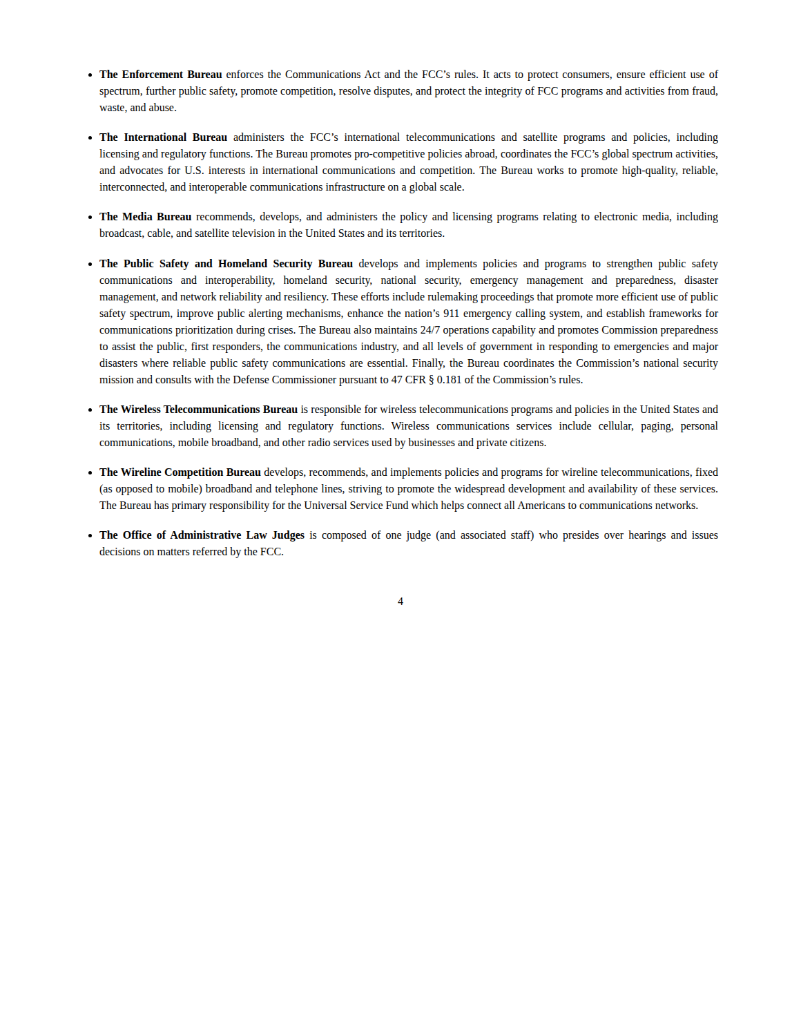The Enforcement Bureau enforces the Communications Act and the FCC’s rules. It acts to protect consumers, ensure efficient use of spectrum, further public safety, promote competition, resolve disputes, and protect the integrity of FCC programs and activities from fraud, waste, and abuse.
The International Bureau administers the FCC’s international telecommunications and satellite programs and policies, including licensing and regulatory functions. The Bureau promotes pro-competitive policies abroad, coordinates the FCC’s global spectrum activities, and advocates for U.S. interests in international communications and competition. The Bureau works to promote high-quality, reliable, interconnected, and interoperable communications infrastructure on a global scale.
The Media Bureau recommends, develops, and administers the policy and licensing programs relating to electronic media, including broadcast, cable, and satellite television in the United States and its territories.
The Public Safety and Homeland Security Bureau develops and implements policies and programs to strengthen public safety communications and interoperability, homeland security, national security, emergency management and preparedness, disaster management, and network reliability and resiliency. These efforts include rulemaking proceedings that promote more efficient use of public safety spectrum, improve public alerting mechanisms, enhance the nation’s 911 emergency calling system, and establish frameworks for communications prioritization during crises. The Bureau also maintains 24/7 operations capability and promotes Commission preparedness to assist the public, first responders, the communications industry, and all levels of government in responding to emergencies and major disasters where reliable public safety communications are essential. Finally, the Bureau coordinates the Commission’s national security mission and consults with the Defense Commissioner pursuant to 47 CFR § 0.181 of the Commission’s rules.
The Wireless Telecommunications Bureau is responsible for wireless telecommunications programs and policies in the United States and its territories, including licensing and regulatory functions. Wireless communications services include cellular, paging, personal communications, mobile broadband, and other radio services used by businesses and private citizens.
The Wireline Competition Bureau develops, recommends, and implements policies and programs for wireline telecommunications, fixed (as opposed to mobile) broadband and telephone lines, striving to promote the widespread development and availability of these services. The Bureau has primary responsibility for the Universal Service Fund which helps connect all Americans to communications networks.
The Office of Administrative Law Judges is composed of one judge (and associated staff) who presides over hearings and issues decisions on matters referred by the FCC.
4